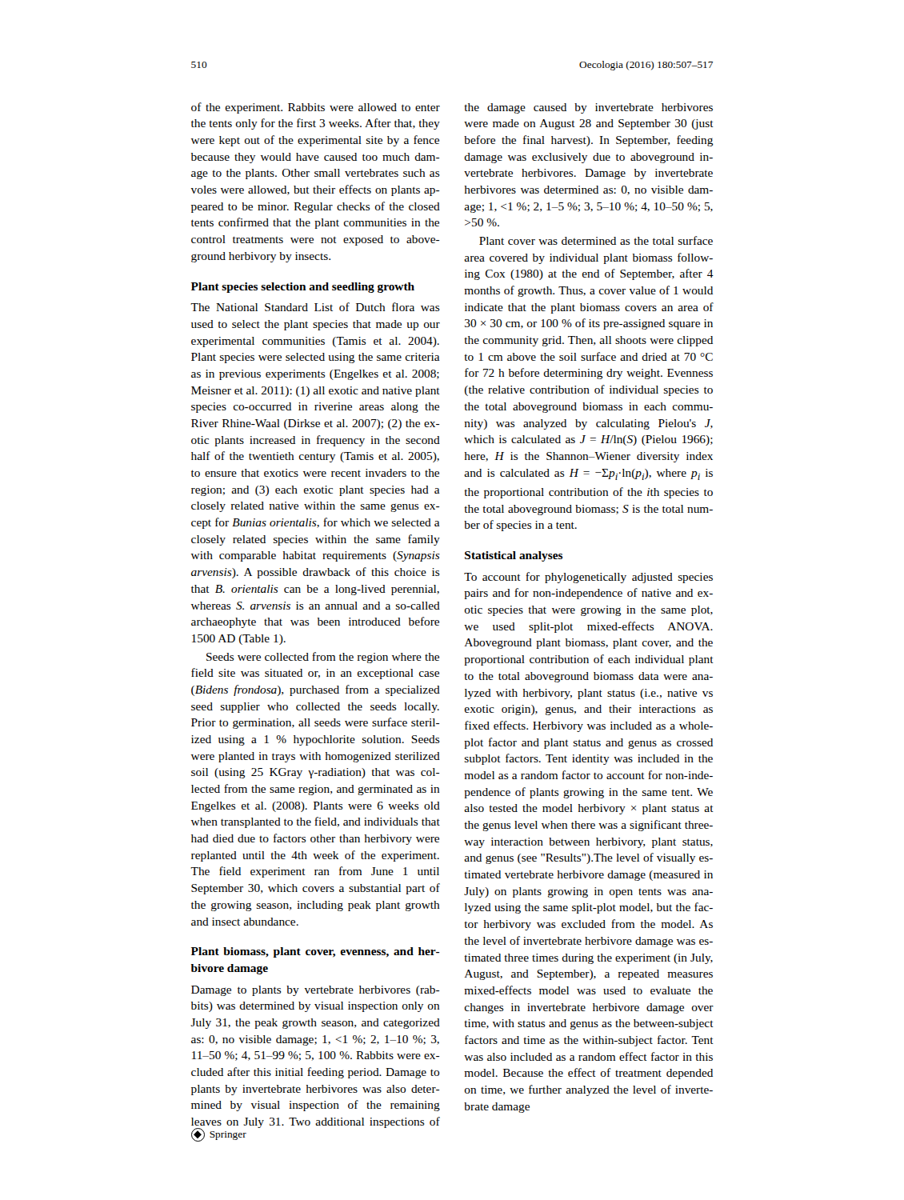510 Oecologia (2016) 180:507–517
of the experiment. Rabbits were allowed to enter the tents only for the first 3 weeks. After that, they were kept out of the experimental site by a fence because they would have caused too much damage to the plants. Other small vertebrates such as voles were allowed, but their effects on plants appeared to be minor. Regular checks of the closed tents confirmed that the plant communities in the control treatments were not exposed to aboveground herbivory by insects.
Plant species selection and seedling growth
The National Standard List of Dutch flora was used to select the plant species that made up our experimental communities (Tamis et al. 2004). Plant species were selected using the same criteria as in previous experiments (Engelkes et al. 2008; Meisner et al. 2011): (1) all exotic and native plant species co-occurred in riverine areas along the River Rhine-Waal (Dirkse et al. 2007); (2) the exotic plants increased in frequency in the second half of the twentieth century (Tamis et al. 2005), to ensure that exotics were recent invaders to the region; and (3) each exotic plant species had a closely related native within the same genus except for Bunias orientalis, for which we selected a closely related species within the same family with comparable habitat requirements (Synapsis arvensis). A possible drawback of this choice is that B. orientalis can be a long-lived perennial, whereas S. arvensis is an annual and a so-called archaeophyte that was been introduced before 1500 AD (Table 1).
Seeds were collected from the region where the field site was situated or, in an exceptional case (Bidens frondosa), purchased from a specialized seed supplier who collected the seeds locally. Prior to germination, all seeds were surface sterilized using a 1 % hypochlorite solution. Seeds were planted in trays with homogenized sterilized soil (using 25 KGray γ-radiation) that was collected from the same region, and germinated as in Engelkes et al. (2008). Plants were 6 weeks old when transplanted to the field, and individuals that had died due to factors other than herbivory were replanted until the 4th week of the experiment. The field experiment ran from June 1 until September 30, which covers a substantial part of the growing season, including peak plant growth and insect abundance.
Plant biomass, plant cover, evenness, and herbivore damage
Damage to plants by vertebrate herbivores (rabbits) was determined by visual inspection only on July 31, the peak growth season, and categorized as: 0, no visible damage; 1, <1 %; 2, 1–10 %; 3, 11–50 %; 4, 51–99 %; 5, 100 %. Rabbits were excluded after this initial feeding period. Damage to plants by invertebrate herbivores was also determined by visual inspection of the remaining leaves on July 31. Two additional inspections of the damage caused by invertebrate herbivores were made on August 28 and September 30 (just before the final harvest). In September, feeding damage was exclusively due to aboveground invertebrate herbivores. Damage by invertebrate herbivores was determined as: 0, no visible damage; 1, <1 %; 2, 1–5 %; 3, 5–10 %; 4, 10–50 %; 5, >50 %.
Plant cover was determined as the total surface area covered by individual plant biomass following Cox (1980) at the end of September, after 4 months of growth. Thus, a cover value of 1 would indicate that the plant biomass covers an area of 30 × 30 cm, or 100 % of its pre-assigned square in the community grid. Then, all shoots were clipped to 1 cm above the soil surface and dried at 70 °C for 72 h before determining dry weight. Evenness (the relative contribution of individual species to the total aboveground biomass in each community) was analyzed by calculating Pielou's J, which is calculated as J = H/ln(S) (Pielou 1966); here, H is the Shannon–Wiener diversity index and is calculated as H = −Σpi·ln(pi), where pi is the proportional contribution of the ith species to the total aboveground biomass; S is the total number of species in a tent.
Statistical analyses
To account for phylogenetically adjusted species pairs and for non-independence of native and exotic species that were growing in the same plot, we used split-plot mixed-effects ANOVA. Aboveground plant biomass, plant cover, and the proportional contribution of each individual plant to the total aboveground biomass data were analyzed with herbivory, plant status (i.e., native vs exotic origin), genus, and their interactions as fixed effects. Herbivory was included as a whole-plot factor and plant status and genus as crossed subplot factors. Tent identity was included in the model as a random factor to account for non-independence of plants growing in the same tent. We also tested the model herbivory × plant status at the genus level when there was a significant three-way interaction between herbivory, plant status, and genus (see "Results").The level of visually estimated vertebrate herbivore damage (measured in July) on plants growing in open tents was analyzed using the same split-plot model, but the factor herbivory was excluded from the model. As the level of invertebrate herbivore damage was estimated three times during the experiment (in July, August, and September), a repeated measures mixed-effects model was used to evaluate the changes in invertebrate herbivore damage over time, with status and genus as the between-subject factors and time as the within-subject factor. Tent was also included as a random effect factor in this model. Because the effect of treatment depended on time, we further analyzed the level of invertebrate damage
Springer